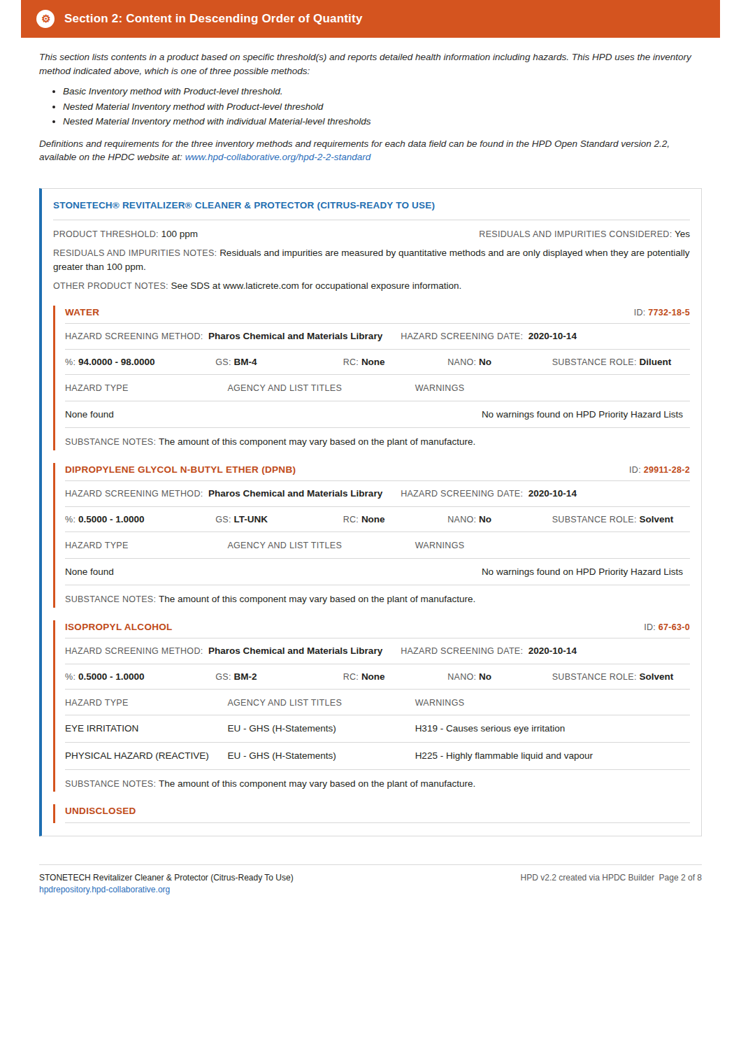⚙
Section 2: Content in Descending Order of Quantity
This section lists contents in a product based on specific threshold(s) and reports detailed health information including hazards. This HPD uses the inventory method indicated above, which is one of three possible methods:
Basic Inventory method with Product-level threshold.
Nested Material Inventory method with Product-level threshold
Nested Material Inventory method with individual Material-level thresholds
Definitions and requirements for the three inventory methods and requirements for each data field can be found in the HPD Open Standard version 2.2, available on the HPDC website at: www.hpd-collaborative.org/hpd-2-2-standard
STONETECH® REVITALIZER® CLEANER & PROTECTOR (CITRUS-READY TO USE)
PRODUCT THRESHOLD: 100 ppm
RESIDUALS AND IMPURITIES CONSIDERED: Yes
RESIDUALS AND IMPURITIES NOTES: Residuals and impurities are measured by quantitative methods and are only displayed when they are potentially greater than 100 ppm.
OTHER PRODUCT NOTES: See SDS at www.laticrete.com for occupational exposure information.
WATER
ID: 7732-18-5
HAZARD SCREENING METHOD: Pharos Chemical and Materials Library
HAZARD SCREENING DATE: 2020-10-14
%: 94.0000 - 98.0000
GS: BM-4
RC: None
NANO: No
SUBSTANCE ROLE: Diluent
| HAZARD TYPE | AGENCY AND LIST TITLES | WARNINGS |
| --- | --- | --- |
| None found | | No warnings found on HPD Priority Hazard Lists |
SUBSTANCE NOTES: The amount of this component may vary based on the plant of manufacture.
DIPROPYLENE GLYCOL N-BUTYL ETHER (DPNB)
ID: 29911-28-2
HAZARD SCREENING METHOD: Pharos Chemical and Materials Library
HAZARD SCREENING DATE: 2020-10-14
%: 0.5000 - 1.0000
GS: LT-UNK
RC: None
NANO: No
SUBSTANCE ROLE: Solvent
| HAZARD TYPE | AGENCY AND LIST TITLES | WARNINGS |
| --- | --- | --- |
| None found | | No warnings found on HPD Priority Hazard Lists |
SUBSTANCE NOTES: The amount of this component may vary based on the plant of manufacture.
ISOPROPYL ALCOHOL
ID: 67-63-0
HAZARD SCREENING METHOD: Pharos Chemical and Materials Library
HAZARD SCREENING DATE: 2020-10-14
%: 0.5000 - 1.0000
GS: BM-2
RC: None
NANO: No
SUBSTANCE ROLE: Solvent
| HAZARD TYPE | AGENCY AND LIST TITLES | WARNINGS |
| --- | --- | --- |
| EYE IRRITATION | EU - GHS (H-Statements) | H319 - Causes serious eye irritation |
| PHYSICAL HAZARD (REACTIVE) | EU - GHS (H-Statements) | H225 - Highly flammable liquid and vapour |
SUBSTANCE NOTES: The amount of this component may vary based on the plant of manufacture.
UNDISCLOSED
STONETECH Revitalizer Cleaner & Protector (Citrus-Ready To Use)
hpdrepository.hpd-collaborative.org
HPD v2.2 created via HPDC Builder Page 2 of 8